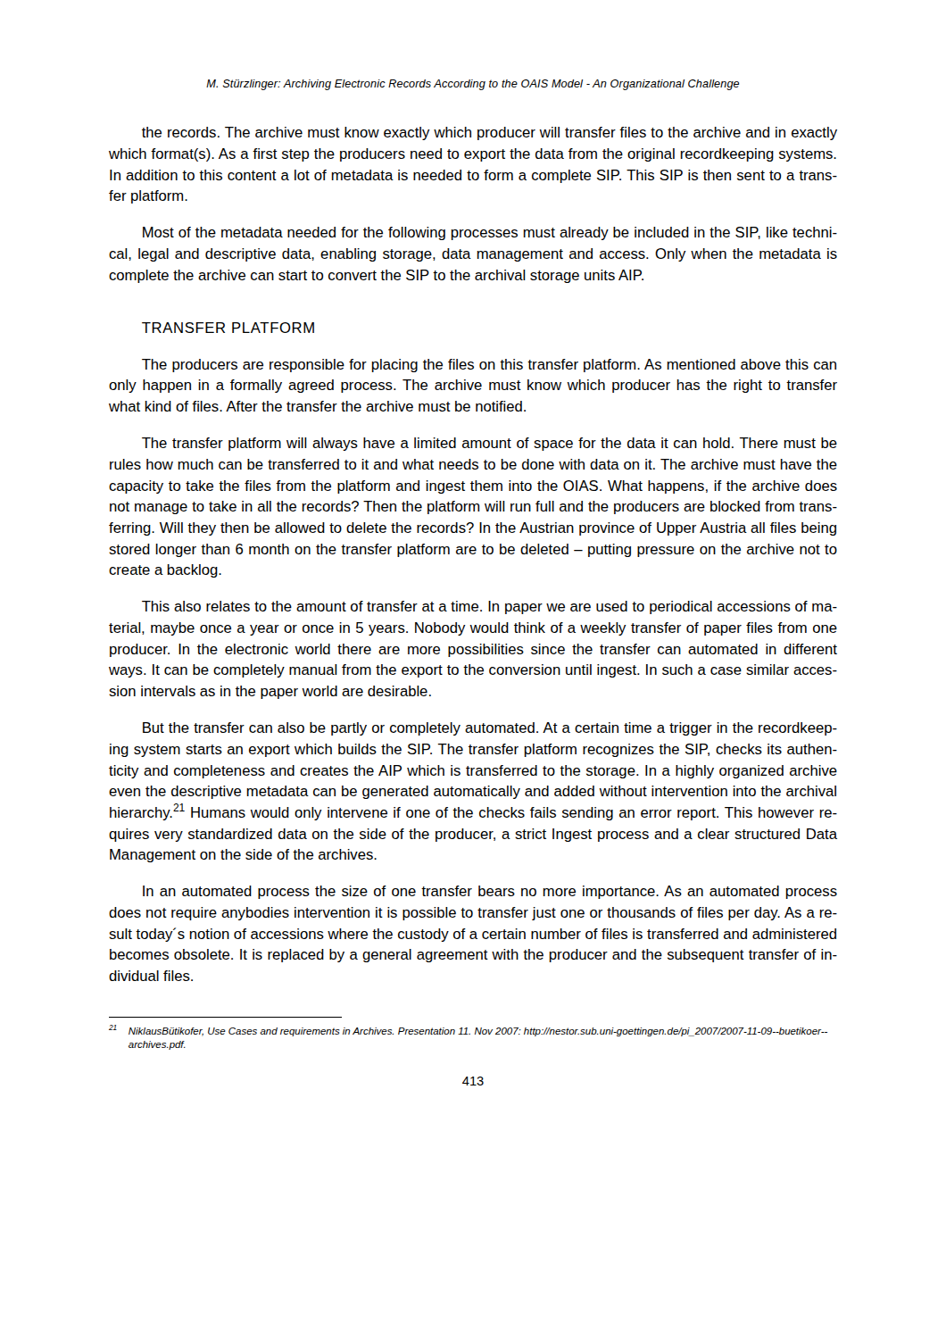M. Stürzlinger: Archiving Electronic Records According to the OAIS Model - An Organizational Challenge
the records. The archive must know exactly which producer will transfer files to the archive and in exactly which format(s). As a first step the producers need to export the data from the original recordkeeping systems. In addition to this content a lot of metadata is needed to form a complete SIP. This SIP is then sent to a transfer platform.
Most of the metadata needed for the following processes must already be included in the SIP, like technical, legal and descriptive data, enabling storage, data management and access. Only when the metadata is complete the archive can start to convert the SIP to the archival storage units AIP.
TRANSFER PLATFORM
The producers are responsible for placing the files on this transfer platform. As mentioned above this can only happen in a formally agreed process. The archive must know which producer has the right to transfer what kind of files. After the transfer the archive must be notified.
The transfer platform will always have a limited amount of space for the data it can hold. There must be rules how much can be transferred to it and what needs to be done with data on it. The archive must have the capacity to take the files from the platform and ingest them into the OIAS. What happens, if the archive does not manage to take in all the records? Then the platform will run full and the producers are blocked from transferring. Will they then be allowed to delete the records? In the Austrian province of Upper Austria all files being stored longer than 6 month on the transfer platform are to be deleted – putting pressure on the archive not to create a backlog.
This also relates to the amount of transfer at a time. In paper we are used to periodical accessions of material, maybe once a year or once in 5 years. Nobody would think of a weekly transfer of paper files from one producer. In the electronic world there are more possibilities since the transfer can automated in different ways. It can be completely manual from the export to the conversion until ingest. In such a case similar accession intervals as in the paper world are desirable.
But the transfer can also be partly or completely automated. At a certain time a trigger in the recordkeeping system starts an export which builds the SIP. The transfer platform recognizes the SIP, checks its authenticity and completeness and creates the AIP which is transferred to the storage. In a highly organized archive even the descriptive metadata can be generated automatically and added without intervention into the archival hierarchy.21 Humans would only intervene if one of the checks fails sending an error report. This however requires very standardized data on the side of the producer, a strict Ingest process and a clear structured Data Management on the side of the archives.
In an automated process the size of one transfer bears no more importance. As an automated process does not require anybodies intervention it is possible to transfer just one or thousands of files per day. As a result today´s notion of accessions where the custody of a certain number of files is transferred and administered becomes obsolete. It is replaced by a general agreement with the producer and the subsequent transfer of individual files.
21 NiklausBütikofer, Use Cases and requirements in Archives. Presentation 11. Nov 2007: http://nestor.sub.uni-goettingen.de/pi_2007/2007-11-09--buetikoer--archives.pdf.
413